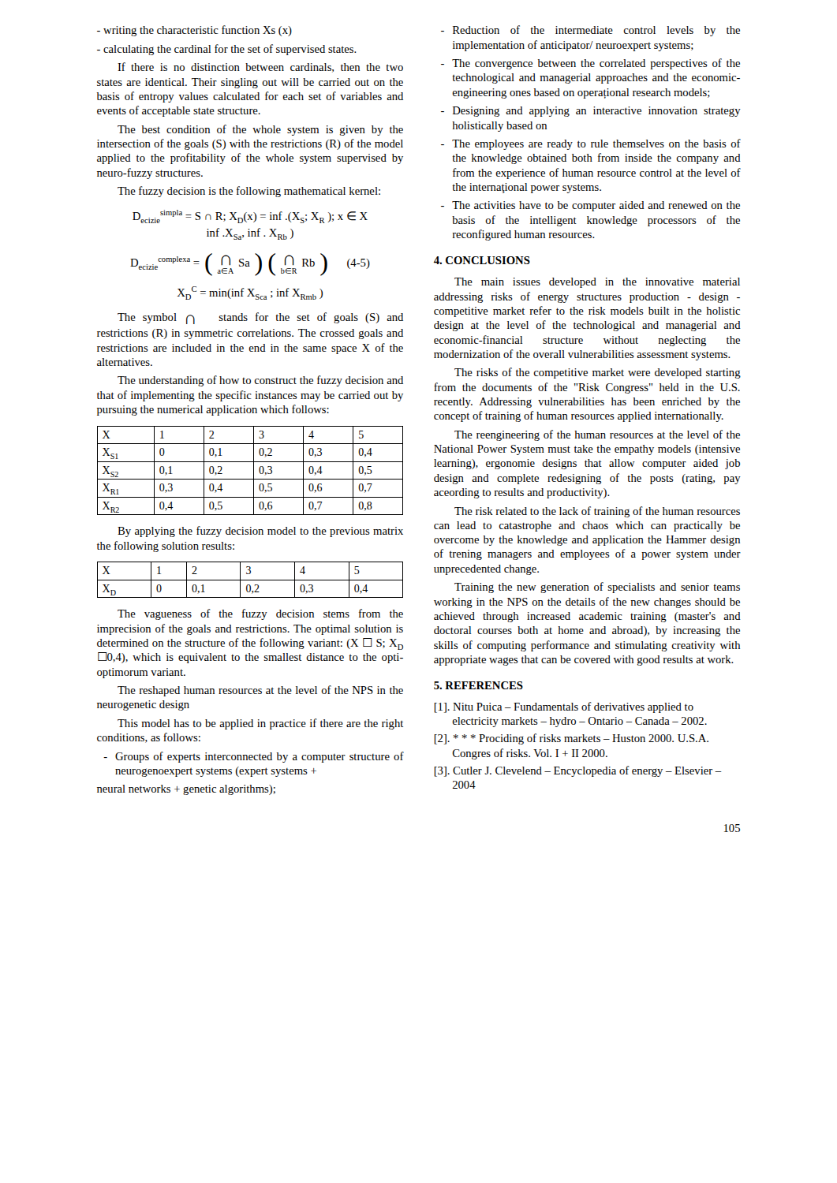- writing the characteristic function Xs (x)
- calculating the cardinal for the set of supervised states.
If there is no distinction between cardinals, then the two states are identical. Their singling out will be carried out on the basis of entropy values calculated for each set of variables and events of acceptable state structure.
The best condition of the whole system is given by the intersection of the goals (S) with the restrictions (R) of the model applied to the profitability of the whole system supervised by neuro-fuzzy structures.
The fuzzy decision is the following mathematical kernel:
Deciziesimpla = S ∩ R; XD(x) = inf .(XS; XR ); x ∈ X
inf .XSa, inf . XRb )
Deciziecomplexa = ( ∩a∈A Sa ) ( ∩b∈R Rb ) (4-5)
XDC = min(inf XSca ; inf XRmb )
The symbol ∩ stands for the set of goals (S) and restrictions (R) in symmetric correlations. The crossed goals and restrictions are included in the end in the same space X of the alternatives.
The understanding of how to construct the fuzzy decision and that of implementing the specific instances may be carried out by pursuing the numerical application which follows:
| X | 1 | 2 | 3 | 4 | 5 |
| X S1 | 0 | 0,1 | 0,2 | 0,3 | 0,4 |
| X S2 | 0,1 | 0,2 | 0,3 | 0,4 | 0,5 |
| X R1 | 0,3 | 0,4 | 0,5 | 0,6 | 0,7 |
| X R2 | 0,4 | 0,5 | 0,6 | 0,7 | 0,8 |
By applying the fuzzy decision model to the previous matrix the following solution results:
| X | 1 | 2 | 3 | 4 | 5 |
| X D | 0 | 0,1 | 0,2 | 0,3 | 0,4 |
The vagueness of the fuzzy decision stems from the imprecision of the goals and restrictions. The optimal solution is determined on the structure of the following variant: (X ☐ S; XD ☐0,4), which is equivalent to the smallest distance to the opti-optimorum variant.
The reshaped human resources at the level of the NPS in the neurogenetic design
This model has to be applied in practice if there are the right conditions, as follows:
Groups of experts interconnected by a computer structure of neurogenoexpert systems (expert systems +
neural networks + genetic algorithms);
Reduction of the intermediate control levels by the implementation of anticipator/ neuroexpert systems;
The convergence between the correlated perspectives of the technological and managerial approaches and the economic-engineering ones based on operațional research models;
Designing and applying an interactive innovation strategy holistically based on
The employees are ready to rule themselves on the basis of the knowledge obtained both from inside the company and from the experience of human resource control at the level of the internaţional power systems.
The activities have to be computer aided and renewed on the basis of the intelligent knowledge processors of the reconfigured human resources.
4. CONCLUSIONS
The main issues developed in the innovative material addressing risks of energy structures production - design - competitive market refer to the risk models built in the holistic design at the level of the technological and managerial and economic-financial structure without neglecting the modernization of the overall vulnerabilities assessment systems.
The risks of the competitive market were developed starting from the documents of the "Risk Congress" held in the U.S. recently. Addressing vulnerabilities has been enriched by the concept of training of human resources applied internationally.
The reengineering of the human resources at the level of the National Power System must take the empathy models (intensive learning), ergonomie designs that allow computer aided job design and complete redesigning of the posts (rating, pay aceording to results and productivity).
The risk related to the lack of training of the human resources can lead to catastrophe and chaos which can practically be overcome by the knowledge and application the Hammer design of trening managers and employees of a power system under unprecedented change.
Training the new generation of specialists and senior teams working in the NPS on the details of the new changes should be achieved through increased academic training (master's and doctoral courses both at home and abroad), by increasing the skills of computing performance and stimulating creativity with appropriate wages that can be covered with good results at work.
5. REFERENCES
[1]. Nitu Puica – Fundamentals of derivatives applied to electricity markets – hydro – Ontario – Canada – 2002.
[2]. * * * Prociding of risks markets – Huston 2000. U.S.A. Congres of risks. Vol. I + II 2000.
[3]. Cutler J. Clevelend – Encyclopedia of energy – Elsevier – 2004
105